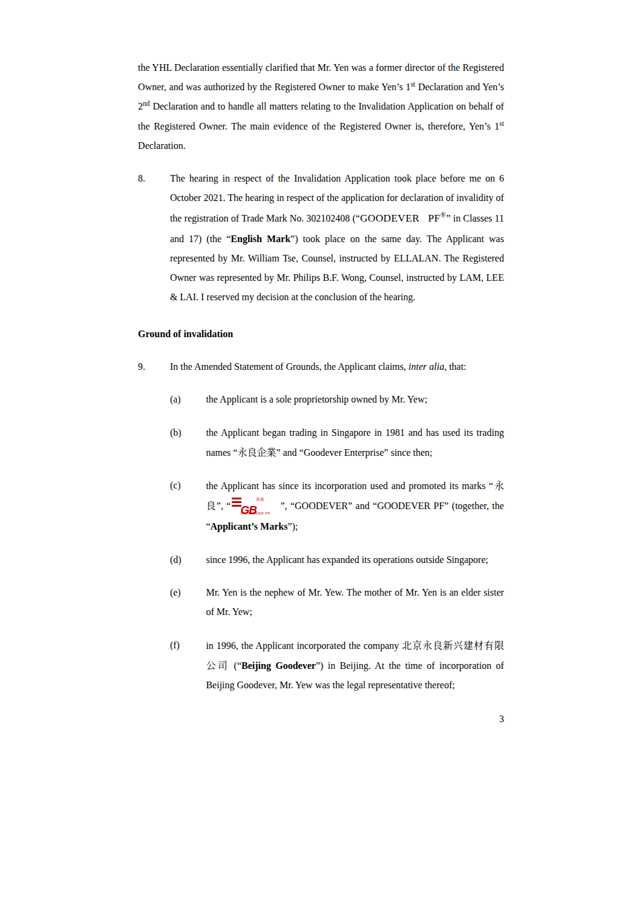the YHL Declaration essentially clarified that Mr. Yen was a former director of the Registered Owner, and was authorized by the Registered Owner to make Yen’s 1st Declaration and Yen’s 2nd Declaration and to handle all matters relating to the Invalidation Application on behalf of the Registered Owner. The main evidence of the Registered Owner is, therefore, Yen’s 1st Declaration.
8.
The hearing in respect of the Invalidation Application took place before me on 6 October 2021. The hearing in respect of the application for declaration of invalidity of the registration of Trade Mark No. 302102408 (“GOODEVER PF®” in Classes 11 and 17) (the “English Mark”) took place on the same day. The Applicant was represented by Mr. William Tse, Counsel, instructed by ELLALAN. The Registered Owner was represented by Mr. Philips B.F. Wong, Counsel, instructed by LAM, LEE & LAI. I reserved my decision at the conclusion of the hearing.
Ground of invalidation
9.
In the Amended Statement of Grounds, the Applicant claims, inter alia, that:
(a) the Applicant is a sole proprietorship owned by Mr. Yew;
(b) the Applicant began trading in Singapore in 1981 and has used its trading names “永良企業” and “Goodever Enterprise” since then;
(c) the Applicant has since its incorporation used and promoted its marks “永良”, “ 永良 GB GOODEVER PF”, “GOODEVER” and “GOODEVER PF” (together, the “Applicant’s Marks”);
(d) since 1996, the Applicant has expanded its operations outside Singapore;
(e) Mr. Yen is the nephew of Mr. Yew. The mother of Mr. Yen is an elder sister of Mr. Yew;
(f) in 1996, the Applicant incorporated the company 北京永良新兴建材有限公司 (“Beijing Goodever”) in Beijing. At the time of incorporation of Beijing Goodever, Mr. Yew was the legal representative thereof;
3